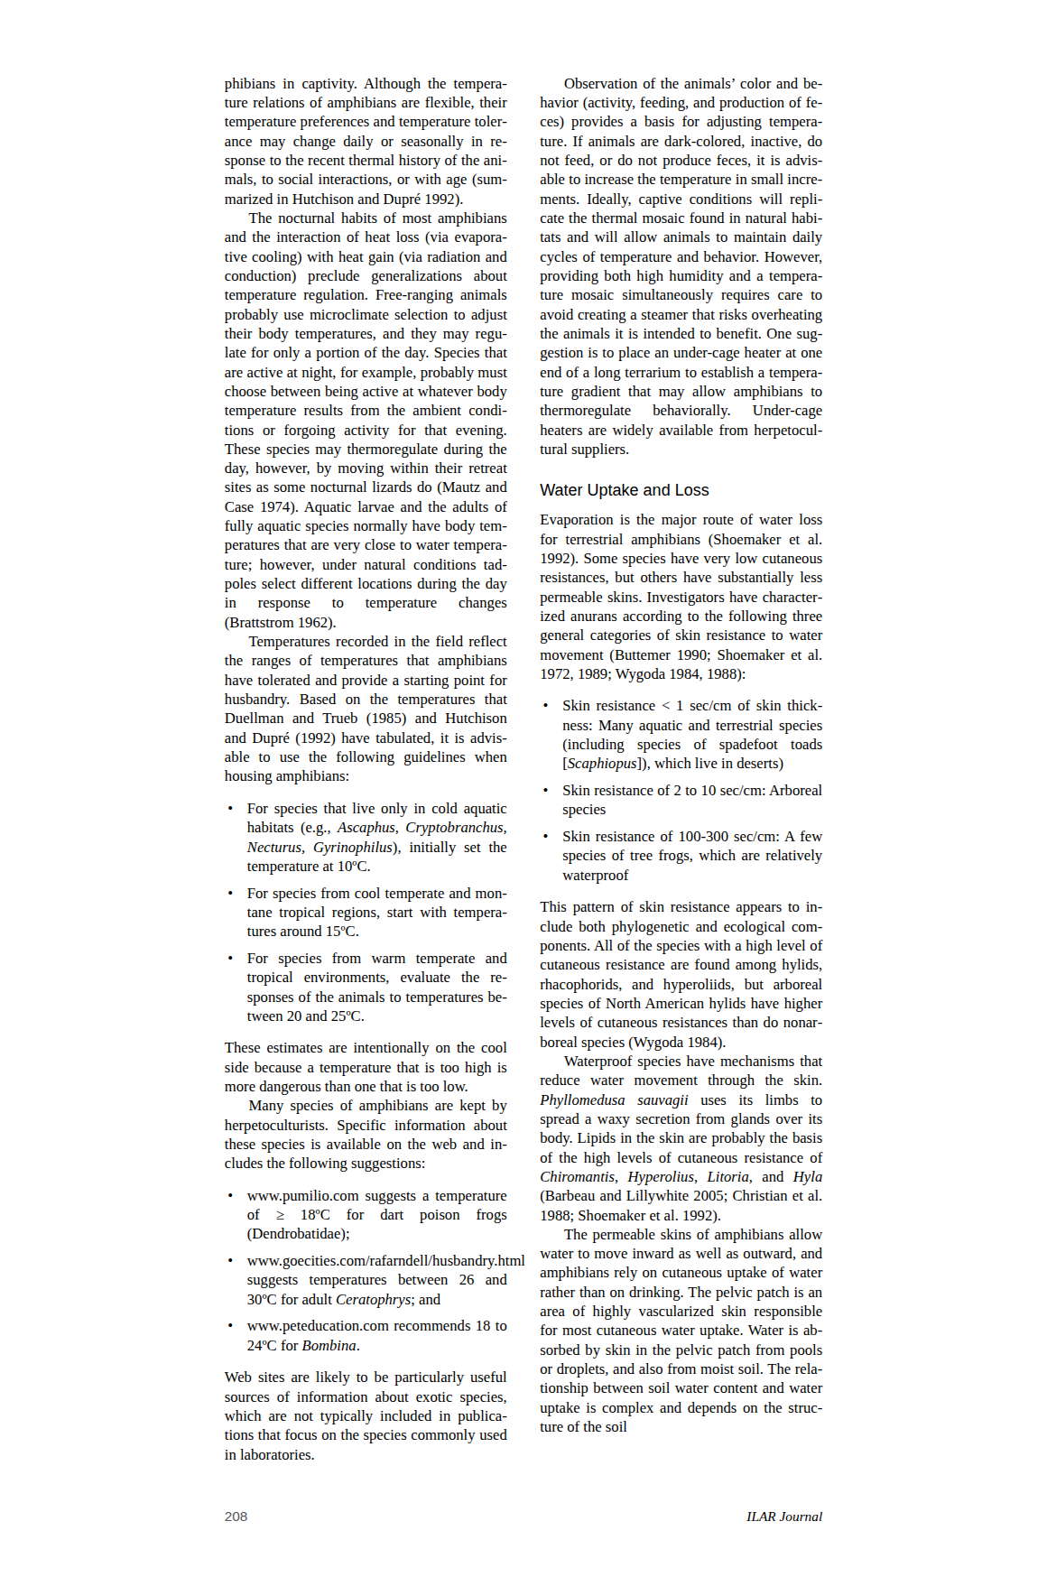phibians in captivity. Although the temperature relations of amphibians are flexible, their temperature preferences and temperature tolerance may change daily or seasonally in response to the recent thermal history of the animals, to social interactions, or with age (summarized in Hutchison and Dupré 1992).
The nocturnal habits of most amphibians and the interaction of heat loss (via evaporative cooling) with heat gain (via radiation and conduction) preclude generalizations about temperature regulation. Free-ranging animals probably use microclimate selection to adjust their body temperatures, and they may regulate for only a portion of the day. Species that are active at night, for example, probably must choose between being active at whatever body temperature results from the ambient conditions or forgoing activity for that evening. These species may thermoregulate during the day, however, by moving within their retreat sites as some nocturnal lizards do (Mautz and Case 1974). Aquatic larvae and the adults of fully aquatic species normally have body temperatures that are very close to water temperature; however, under natural conditions tadpoles select different locations during the day in response to temperature changes (Brattstrom 1962).
Temperatures recorded in the field reflect the ranges of temperatures that amphibians have tolerated and provide a starting point for husbandry. Based on the temperatures that Duellman and Trueb (1985) and Hutchison and Dupré (1992) have tabulated, it is advisable to use the following guidelines when housing amphibians:
For species that live only in cold aquatic habitats (e.g., Ascaphus, Cryptobranchus, Necturus, Gyrinophilus), initially set the temperature at 10ºC.
For species from cool temperate and montane tropical regions, start with temperatures around 15ºC.
For species from warm temperate and tropical environments, evaluate the responses of the animals to temperatures between 20 and 25ºC.
These estimates are intentionally on the cool side because a temperature that is too high is more dangerous than one that is too low.
Many species of amphibians are kept by herpetoculturists. Specific information about these species is available on the web and includes the following suggestions:
www.pumilio.com suggests a temperature of ≥ 18ºC for dart poison frogs (Dendrobatidae);
www.goecities.com/rafarndell/husbandry.html suggests temperatures between 26 and 30ºC for adult Ceratophrys; and
www.peteducation.com recommends 18 to 24ºC for Bombina.
Web sites are likely to be particularly useful sources of information about exotic species, which are not typically included in publications that focus on the species commonly used in laboratories.
Observation of the animals’ color and behavior (activity, feeding, and production of feces) provides a basis for adjusting temperature. If animals are dark-colored, inactive, do not feed, or do not produce feces, it is advisable to increase the temperature in small increments. Ideally, captive conditions will replicate the thermal mosaic found in natural habitats and will allow animals to maintain daily cycles of temperature and behavior. However, providing both high humidity and a temperature mosaic simultaneously requires care to avoid creating a steamer that risks overheating the animals it is intended to benefit. One suggestion is to place an under-cage heater at one end of a long terrarium to establish a temperature gradient that may allow amphibians to thermoregulate behaviorally. Under-cage heaters are widely available from herpetocultural suppliers.
Water Uptake and Loss
Evaporation is the major route of water loss for terrestrial amphibians (Shoemaker et al. 1992). Some species have very low cutaneous resistances, but others have substantially less permeable skins. Investigators have characterized anurans according to the following three general categories of skin resistance to water movement (Buttemer 1990; Shoemaker et al. 1972, 1989; Wygoda 1984, 1988):
Skin resistance < 1 sec/cm of skin thickness: Many aquatic and terrestrial species (including species of spadefoot toads [Scaphiopus]), which live in deserts)
Skin resistance of 2 to 10 sec/cm: Arboreal species
Skin resistance of 100-300 sec/cm: A few species of tree frogs, which are relatively waterproof
This pattern of skin resistance appears to include both phylogenetic and ecological components. All of the species with a high level of cutaneous resistance are found among hylids, rhacophorids, and hyperoliids, but arboreal species of North American hylids have higher levels of cutaneous resistances than do nonarboreal species (Wygoda 1984).
Waterproof species have mechanisms that reduce water movement through the skin. Phyllomedusa sauvagii uses its limbs to spread a waxy secretion from glands over its body. Lipids in the skin are probably the basis of the high levels of cutaneous resistance of Chiromantis, Hyperolius, Litoria, and Hyla (Barbeau and Lillywhite 2005; Christian et al. 1988; Shoemaker et al. 1992).
The permeable skins of amphibians allow water to move inward as well as outward, and amphibians rely on cutaneous uptake of water rather than on drinking. The pelvic patch is an area of highly vascularized skin responsible for most cutaneous water uptake. Water is absorbed by skin in the pelvic patch from pools or droplets, and also from moist soil. The relationship between soil water content and water uptake is complex and depends on the structure of the soil
208 ILAR Journal